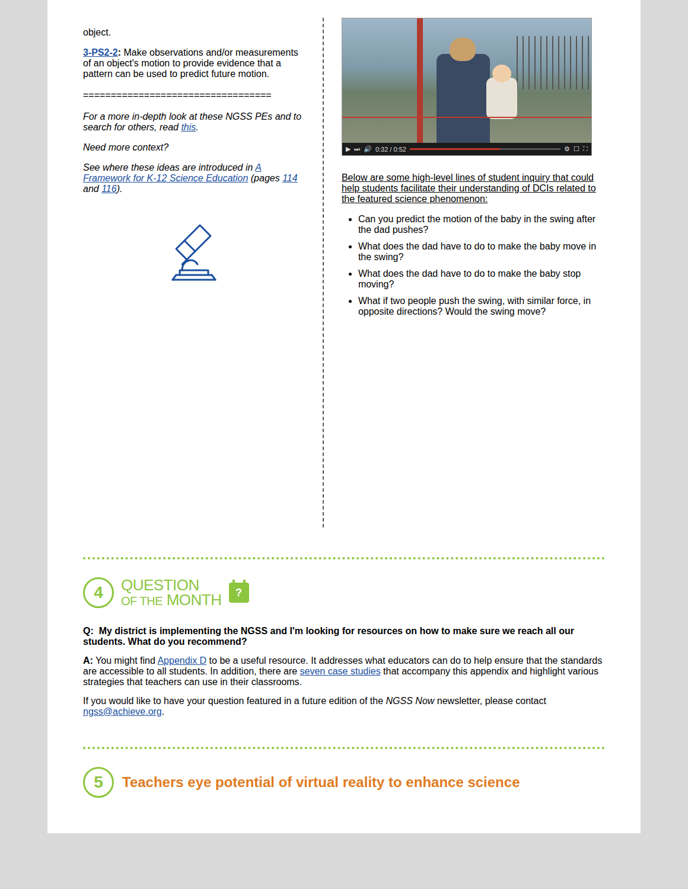object.
3-PS2-2: Make observations and/or measurements of an object's motion to provide evidence that a pattern can be used to predict future motion.
==================================
For a more in-depth look at these NGSS PEs and to search for others, read this.
Need more context?
See where these ideas are introduced in A Framework for K-12 Science Education (pages 114 and 116).
▶ ⏭ 🔊 0:32 / 0:52 ⚙ ☐ ⛶
Below are some high-level lines of student inquiry that could help students facilitate their understanding of DCIs related to the featured science phenomenon:
Can you predict the motion of the baby in the swing after the dad pushes?
What does the dad have to do to make the baby move in the swing?
What does the dad have to do to make the baby stop moving?
What if two people push the swing, with similar force, in opposite directions? Would the swing move?
4
QUESTION
OF THE MONTH
?
Q: My district is implementing the NGSS and I'm looking for resources on how to make sure we reach all our students. What do you recommend?
A: You might find Appendix D to be a useful resource. It addresses what educators can do to help ensure that the standards are accessible to all students. In addition, there are seven case studies that accompany this appendix and highlight various strategies that teachers can use in their classrooms.
If you would like to have your question featured in a future edition of the NGSS Now newsletter, please contact ngss@achieve.org.
5
Teachers eye potential of virtual reality to enhance science